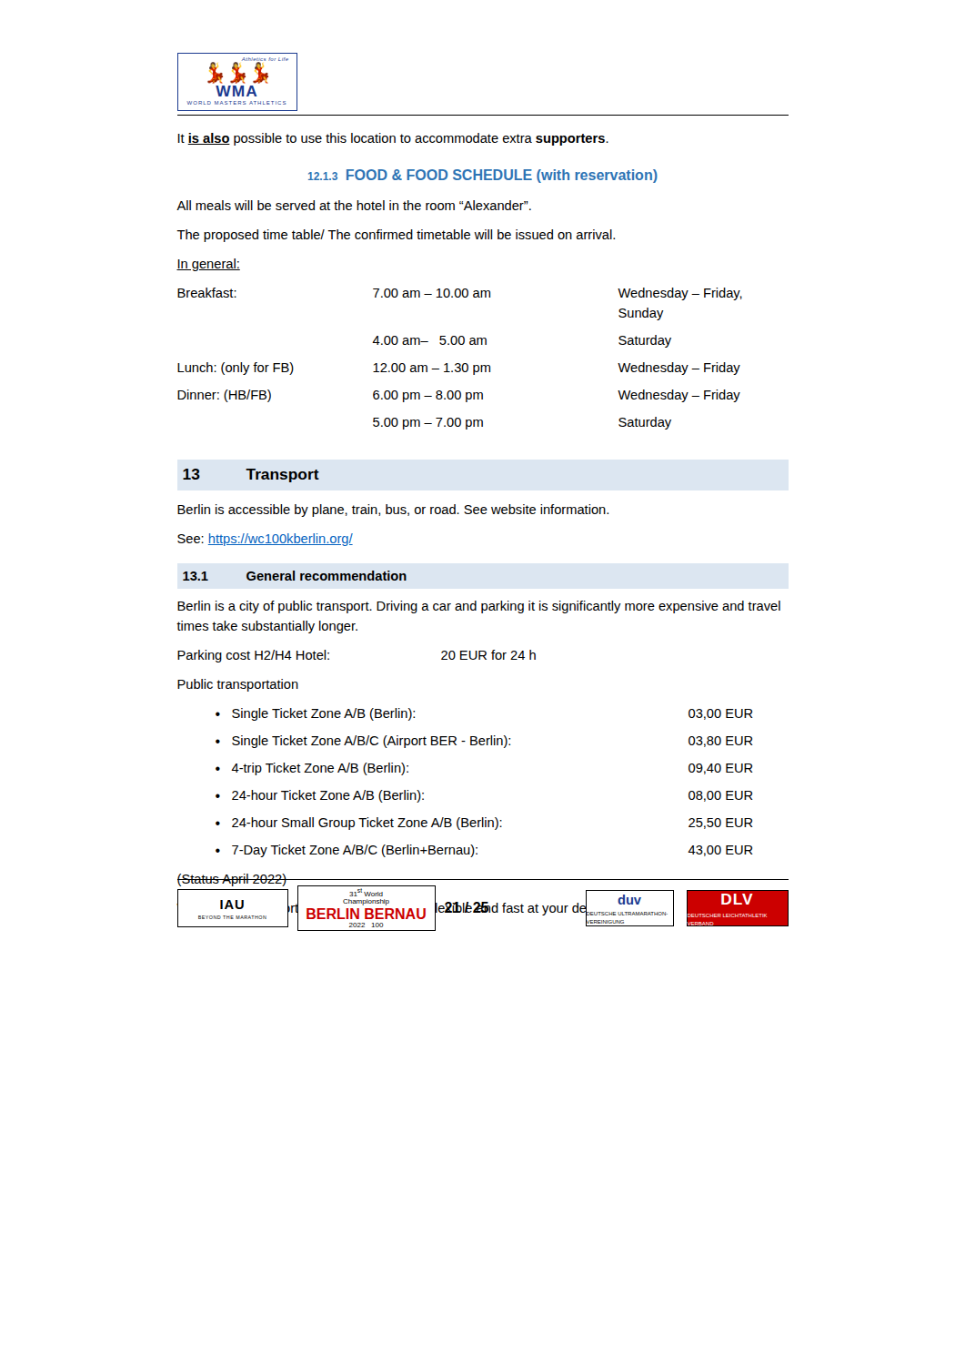Athletics for Life
💃💃💃
WMA
WORLD MASTERS ATHLETICS
It is also possible to use this location to accommodate extra supporters.
12.1.3 FOOD & FOOD SCHEDULE (with reservation)
All meals will be served at the hotel in the room “Alexander”.
The proposed time table/ The confirmed timetable will be issued on arrival.
In general:
| Breakfast: | 7.00 am – 10.00 am | Wednesday – Friday, Sunday |
| | 4.00 am– 5.00 am | Saturday |
| Lunch: (only for FB) | 12.00 am – 1.30 pm | Wednesday – Friday |
| Dinner: (HB/FB) | 6.00 pm – 8.00 pm | Wednesday – Friday |
| | 5.00 pm – 7.00 pm | Saturday |
13 Transport
Berlin is accessible by plane, train, bus, or road. See website information.
See: https://wc100kberlin.org/
13.1 General recommendation
Berlin is a city of public transport. Driving a car and parking it is significantly more expensive and travel times take substantially longer.
Parking cost H2/H4 Hotel: 20 EUR for 24 h
Public transportation
Single Ticket Zone A/B (Berlin): 03,00 EUR
Single Ticket Zone A/B/C (Airport BER - Berlin): 03,80 EUR
4-trip Ticket Zone A/B (Berlin): 09,40 EUR
24-hour Ticket Zone A/B (Berlin): 08,00 EUR
24-hour Small Group Ticket Zone A/B (Berlin): 25,50 EUR
7-Day Ticket Zone A/B/C (Berlin+Bernau): 43,00 EUR
(Status April 2022)
With public transport in Berlin you are very flexible and fast at your destination.
IAU
BEYOND THE MARATHON
31st World
Championship
BERLIN BERNAU
2022 100
21 / 25
duv
DEUTSCHE ULTRAMARATHON-VEREINIGUNG
DLV
DEUTSCHER LEICHTATHLETIK VERBAND